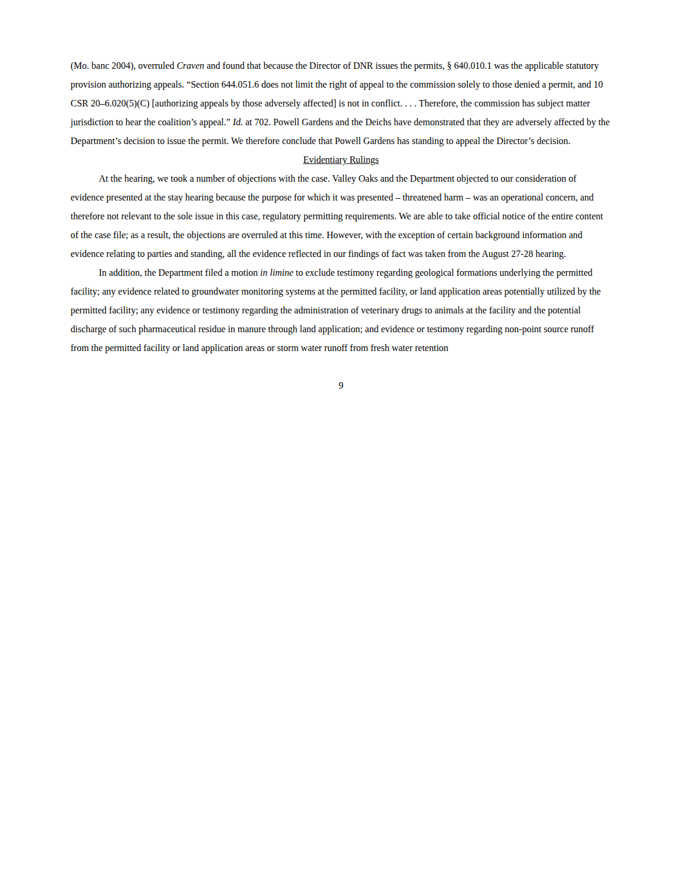(Mo. banc 2004), overruled Craven and found that because the Director of DNR issues the permits, § 640.010.1 was the applicable statutory provision authorizing appeals. “Section 644.051.6 does not limit the right of appeal to the commission solely to those denied a permit, and 10 CSR 20–6.020(5)(C) [authorizing appeals by those adversely affected] is not in conflict. . . . Therefore, the commission has subject matter jurisdiction to hear the coalition’s appeal.” Id. at 702. Powell Gardens and the Deichs have demonstrated that they are adversely affected by the Department’s decision to issue the permit. We therefore conclude that Powell Gardens has standing to appeal the Director’s decision.
Evidentiary Rulings
At the hearing, we took a number of objections with the case. Valley Oaks and the Department objected to our consideration of evidence presented at the stay hearing because the purpose for which it was presented – threatened harm – was an operational concern, and therefore not relevant to the sole issue in this case, regulatory permitting requirements. We are able to take official notice of the entire content of the case file; as a result, the objections are overruled at this time. However, with the exception of certain background information and evidence relating to parties and standing, all the evidence reflected in our findings of fact was taken from the August 27-28 hearing.
In addition, the Department filed a motion in limine to exclude testimony regarding geological formations underlying the permitted facility; any evidence related to groundwater monitoring systems at the permitted facility, or land application areas potentially utilized by the permitted facility; any evidence or testimony regarding the administration of veterinary drugs to animals at the facility and the potential discharge of such pharmaceutical residue in manure through land application; and evidence or testimony regarding non-point source runoff from the permitted facility or land application areas or storm water runoff from fresh water retention
9